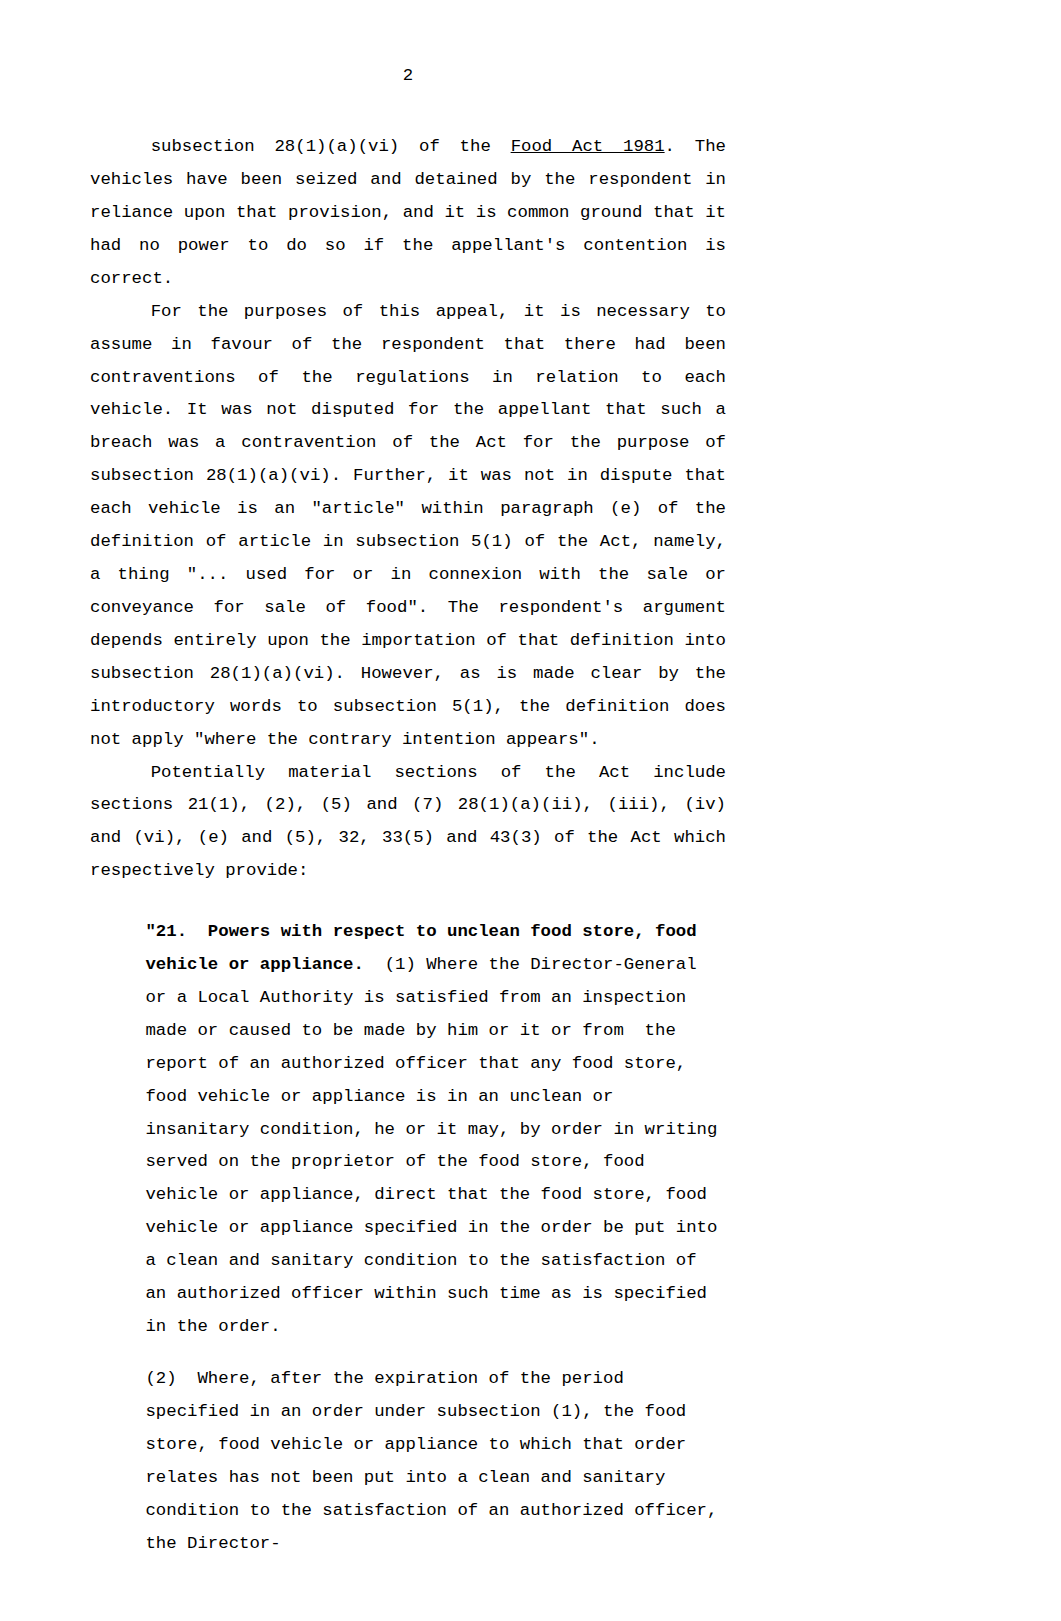2
subsection 28(1)(a)(vi) of the Food Act 1981. The vehicles have been seized and detained by the respondent in reliance upon that provision, and it is common ground that it had no power to do so if the appellant's contention is correct.
For the purposes of this appeal, it is necessary to assume in favour of the respondent that there had been contraventions of the regulations in relation to each vehicle. It was not disputed for the appellant that such a breach was a contravention of the Act for the purpose of subsection 28(1)(a)(vi). Further, it was not in dispute that each vehicle is an "article" within paragraph (e) of the definition of article in subsection 5(1) of the Act, namely, a thing "... used for or in connexion with the sale or conveyance for sale of food". The respondent's argument depends entirely upon the importation of that definition into subsection 28(1)(a)(vi). However, as is made clear by the introductory words to subsection 5(1), the definition does not apply "where the contrary intention appears".
Potentially material sections of the Act include sections 21(1), (2), (5) and (7) 28(1)(a)(ii), (iii), (iv) and (vi), (e) and (5), 32, 33(5) and 43(3) of the Act which respectively provide:
"21. Powers with respect to unclean food store, food vehicle or appliance. (1) Where the Director-General or a Local Authority is satisfied from an inspection made or caused to be made by him or it or from the report of an authorized officer that any food store, food vehicle or appliance is in an unclean or insanitary condition, he or it may, by order in writing served on the proprietor of the food store, food vehicle or appliance, direct that the food store, food vehicle or appliance specified in the order be put into a clean and sanitary condition to the satisfaction of an authorized officer within such time as is specified in the order.
(2) Where, after the expiration of the period specified in an order under subsection (1), the food store, food vehicle or appliance to which that order relates has not been put into a clean and sanitary condition to the satisfaction of an authorized officer, the Director-